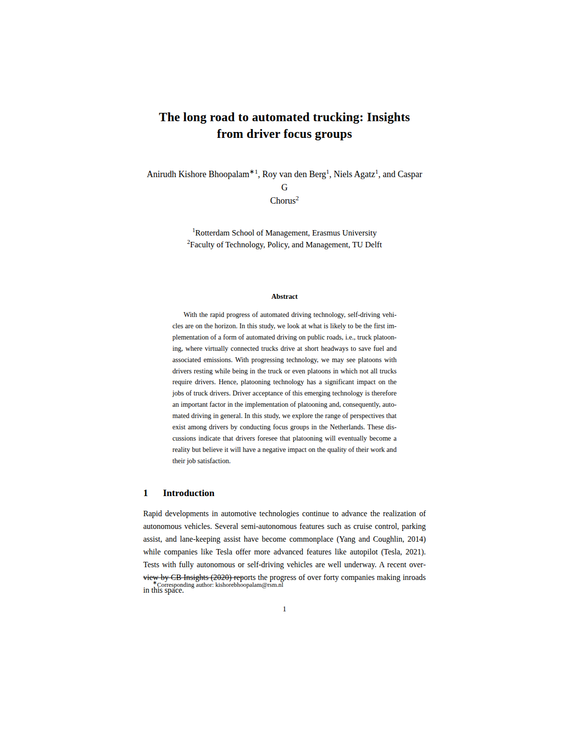The long road to automated trucking: Insights
from driver focus groups
Anirudh Kishore Bhoopalam∗1, Roy van den Berg1, Niels Agatz1, and Caspar G
Chorus2
1Rotterdam School of Management, Erasmus University
2Faculty of Technology, Policy, and Management, TU Delft
Abstract
With the rapid progress of automated driving technology, self-driving vehicles are on the horizon. In this study, we look at what is likely to be the first implementation of a form of automated driving on public roads, i.e., truck platooning, where virtually connected trucks drive at short headways to save fuel and associated emissions. With progressing technology, we may see platoons with drivers resting while being in the truck or even platoons in which not all trucks require drivers. Hence, platooning technology has a significant impact on the jobs of truck drivers. Driver acceptance of this emerging technology is therefore an important factor in the implementation of platooning and, consequently, automated driving in general. In this study, we explore the range of perspectives that exist among drivers by conducting focus groups in the Netherlands. These discussions indicate that drivers foresee that platooning will eventually become a reality but believe it will have a negative impact on the quality of their work and their job satisfaction.
1 Introduction
Rapid developments in automotive technologies continue to advance the realization of autonomous vehicles. Several semi-autonomous features such as cruise control, parking assist, and lane-keeping assist have become commonplace (Yang and Coughlin, 2014) while companies like Tesla offer more advanced features like autopilot (Tesla, 2021). Tests with fully autonomous or self-driving vehicles are well underway. A recent overview by CB Insights (2020) reports the progress of over forty companies making inroads in this space.
∗Corresponding author: kishorebhoopalam@rsm.nl
1